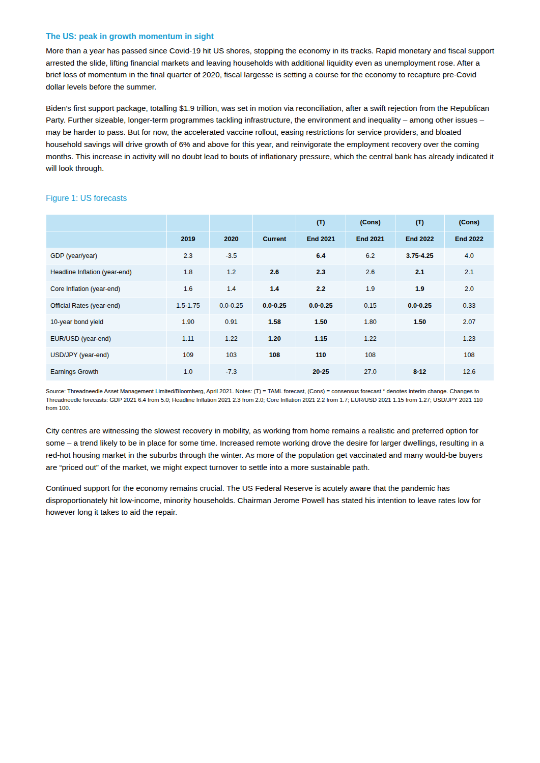The US: peak in growth momentum in sight
More than a year has passed since Covid-19 hit US shores, stopping the economy in its tracks. Rapid monetary and fiscal support arrested the slide, lifting financial markets and leaving households with additional liquidity even as unemployment rose. After a brief loss of momentum in the final quarter of 2020, fiscal largesse is setting a course for the economy to recapture pre-Covid dollar levels before the summer.
Biden’s first support package, totalling $1.9 trillion, was set in motion via reconciliation, after a swift rejection from the Republican Party. Further sizeable, longer-term programmes tackling infrastructure, the environment and inequality – among other issues – may be harder to pass. But for now, the accelerated vaccine rollout, easing restrictions for service providers, and bloated household savings will drive growth of 6% and above for this year, and reinvigorate the employment recovery over the coming months. This increase in activity will no doubt lead to bouts of inflationary pressure, which the central bank has already indicated it will look through.
Figure 1: US forecasts
| | | | | (T) | (Cons) | (T) | (Cons) |
| --- | --- | --- | --- | --- | --- | --- | --- |
| | 2019 | 2020 | Current | End 2021 | End 2021 | End 2022 | End 2022 |
| GDP (year/year) | 2.3 | -3.5 | | 6.4 | 6.2 | 3.75-4.25 | 4.0 |
| Headline Inflation (year-end) | 1.8 | 1.2 | 2.6 | 2.3 | 2.6 | 2.1 | 2.1 |
| Core Inflation (year-end) | 1.6 | 1.4 | 1.4 | 2.2 | 1.9 | 1.9 | 2.0 |
| Official Rates (year-end) | 1.5-1.75 | 0.0-0.25 | 0.0-0.25 | 0.0-0.25 | 0.15 | 0.0-0.25 | 0.33 |
| 10-year bond yield | 1.90 | 0.91 | 1.58 | 1.50 | 1.80 | 1.50 | 2.07 |
| EUR/USD (year-end) | 1.11 | 1.22 | 1.20 | 1.15 | 1.22 | | 1.23 |
| USD/JPY (year-end) | 109 | 103 | 108 | 110 | 108 | | 108 |
| Earnings Growth | 1.0 | -7.3 | | 20-25 | 27.0 | 8-12 | 12.6 |
Source: Threadneedle Asset Management Limited/Bloomberg, April 2021. Notes: (T) = TAML forecast, (Cons) = consensus forecast * denotes interim change. Changes to Threadneedle forecasts: GDP 2021 6.4 from 5.0; Headline Inflation 2021 2.3 from 2.0; Core Inflation 2021 2.2 from 1.7; EUR/USD 2021 1.15 from 1.27; USD/JPY 2021 110 from 100.
City centres are witnessing the slowest recovery in mobility, as working from home remains a realistic and preferred option for some – a trend likely to be in place for some time. Increased remote working drove the desire for larger dwellings, resulting in a red-hot housing market in the suburbs through the winter. As more of the population get vaccinated and many would-be buyers are “priced out” of the market, we might expect turnover to settle into a more sustainable path.
Continued support for the economy remains crucial. The US Federal Reserve is acutely aware that the pandemic has disproportionately hit low-income, minority households. Chairman Jerome Powell has stated his intention to leave rates low for however long it takes to aid the repair.